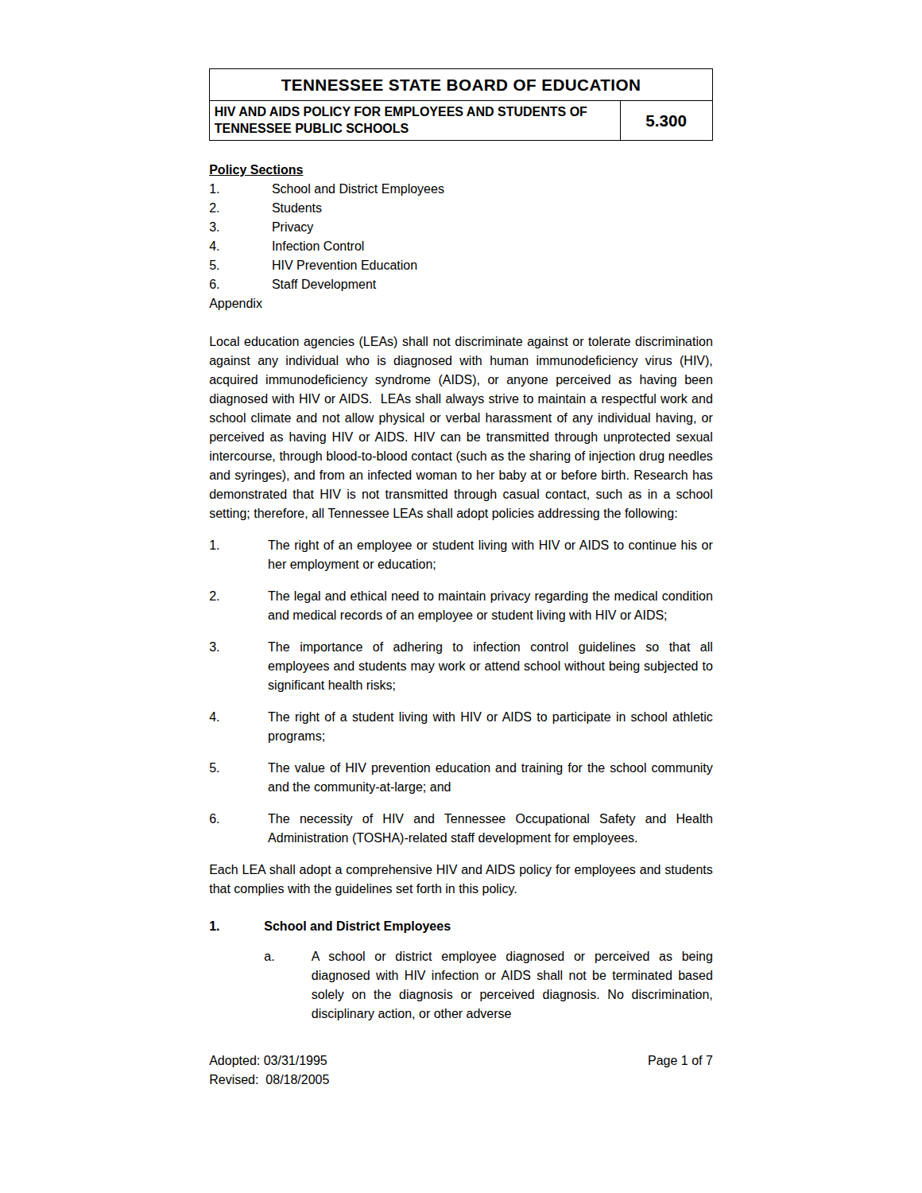| TENNESSEE STATE BOARD OF EDUCATION |
| HIV AND AIDS POLICY FOR EMPLOYEES AND STUDENTS OF TENNESSEE PUBLIC SCHOOLS | 5.300 |
Policy Sections
| 1. | School and District Employees |
| 2. | Students |
| 3. | Privacy |
| 4. | Infection Control |
| 5. | HIV Prevention Education |
| 6. | Staff Development |
Appendix
Local education agencies (LEAs) shall not discriminate against or tolerate discrimination against any individual who is diagnosed with human immunodeficiency virus (HIV), acquired immunodeficiency syndrome (AIDS), or anyone perceived as having been diagnosed with HIV or AIDS. LEAs shall always strive to maintain a respectful work and school climate and not allow physical or verbal harassment of any individual having, or perceived as having HIV or AIDS. HIV can be transmitted through unprotected sexual intercourse, through blood-to-blood contact (such as the sharing of injection drug needles and syringes), and from an infected woman to her baby at or before birth. Research has demonstrated that HIV is not transmitted through casual contact, such as in a school setting; therefore, all Tennessee LEAs shall adopt policies addressing the following:
| 1. | The right of an employee or student living with HIV or AIDS to continue his or her employment or education; |
| 2. | The legal and ethical need to maintain privacy regarding the medical condition and medical records of an employee or student living with HIV or AIDS; |
| 3. | The importance of adhering to infection control guidelines so that all employees and students may work or attend school without being subjected to significant health risks; |
| 4. | The right of a student living with HIV or AIDS to participate in school athletic programs; |
| 5. | The value of HIV prevention education and training for the school community and the community-at-large; and |
| 6. | The necessity of HIV and Tennessee Occupational Safety and Health Administration (TOSHA)-related staff development for employees. |
Each LEA shall adopt a comprehensive HIV and AIDS policy for employees and students that complies with the guidelines set forth in this policy.
1. School and District Employees
| | a. | A school or district employee diagnosed or perceived as being diagnosed with HIV infection or AIDS shall not be terminated based solely on the diagnosis or perceived diagnosis. No discrimination, disciplinary action, or other adverse |
| Adopted: 03/31/1995 Revised: 08/18/2005 | Page 1 of 7 |